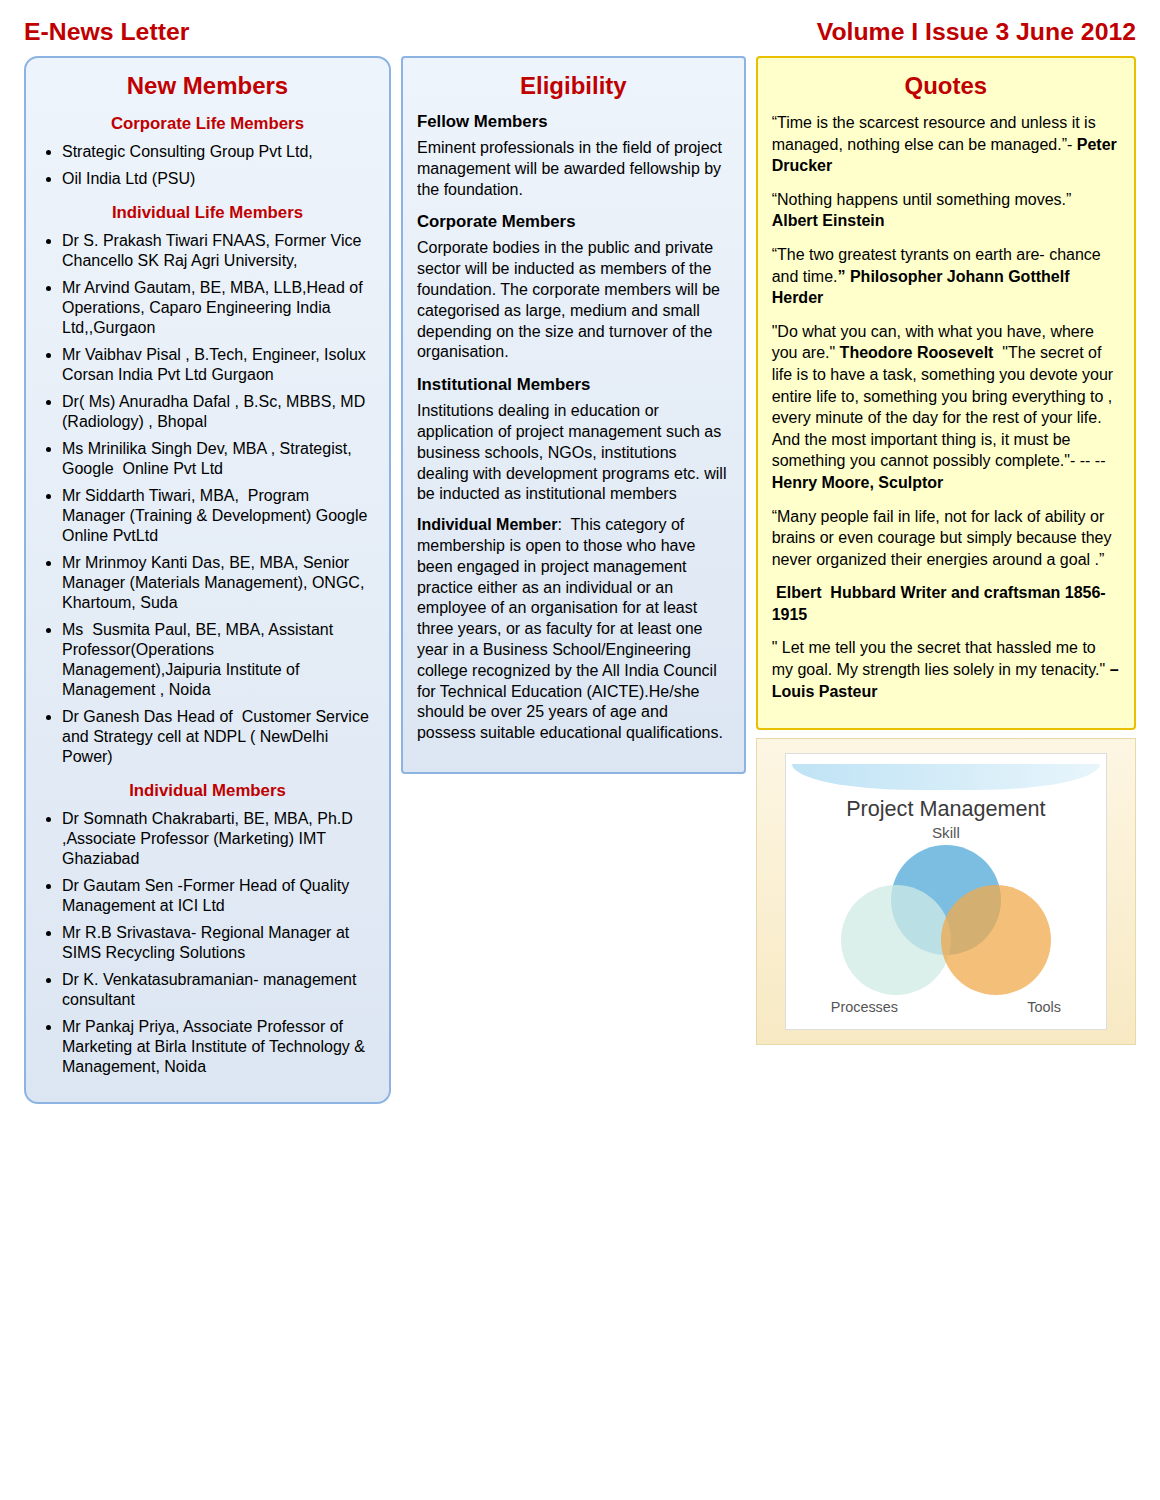E-News Letter Volume I Issue 3 June 2012
New Members
Corporate Life Members
Strategic Consulting Group Pvt Ltd,
Oil India Ltd (PSU)
Individual Life Members
Dr S. Prakash Tiwari FNAAS, Former Vice Chancello SK Raj Agri University,
Mr Arvind Gautam, BE, MBA, LLB,Head of Operations, Caparo Engineering India Ltd,,Gurgaon
Mr Vaibhav Pisal , B.Tech, Engineer, Isolux Corsan India Pvt Ltd Gurgaon
Dr( Ms) Anuradha Dafal , B.Sc, MBBS, MD (Radiology) , Bhopal
Ms Mrinilika Singh Dev, MBA , Strategist, Google Online Pvt Ltd
Mr Siddarth Tiwari, MBA, Program Manager (Training & Development) Google Online PvtLtd
Mr Mrinmoy Kanti Das, BE, MBA, Senior Manager (Materials Management), ONGC, Khartoum, Suda
Ms Susmita Paul, BE, MBA, Assistant Professor(Operations Management),Jaipuria Institute of Management , Noida
Dr Ganesh Das Head of Customer Service and Strategy cell at NDPL ( NewDelhi Power)
Individual Members
Dr Somnath Chakrabarti, BE, MBA, Ph.D ,Associate Professor (Marketing) IMT Ghaziabad
Dr Gautam Sen -Former Head of Quality Management at ICI Ltd
Mr R.B Srivastava- Regional Manager at SIMS Recycling Solutions
Dr K. Venkatasubramanian- management consultant
Mr Pankaj Priya, Associate Professor of Marketing at Birla Institute of Technology & Management, Noida
Eligibility
Fellow Members
Eminent professionals in the field of project management will be awarded fellowship by the foundation.
Corporate Members
Corporate bodies in the public and private sector will be inducted as members of the foundation. The corporate members will be categorised as large, medium and small depending on the size and turnover of the organisation.
Institutional Members
Institutions dealing in education or application of project management such as business schools, NGOs, institutions dealing with development programs etc. will be inducted as institutional members
Individual Member: This category of membership is open to those who have been engaged in project management practice either as an individual or an employee of an organisation for at least three years, or as faculty for at least one year in a Business School/Engineering college recognized by the All India Council for Technical Education (AICTE).He/she should be over 25 years of age and possess suitable educational qualifications.
Quotes
“Time is the scarcest resource and unless it is managed, nothing else can be managed.”- Peter Drucker
“Nothing happens until something moves.” Albert Einstein
“The two greatest tyrants on earth are- chance and time.” Philosopher Johann Gotthelf Herder
"Do what you can, with what you have, where you are." Theodore Roosevelt "The secret of life is to have a task, something you devote your entire life to, something you bring everything to , every minute of the day for the rest of your life. And the most important thing is, it must be something you cannot possibly complete."- -- --Henry Moore, Sculptor
“Many people fail in life, not for lack of ability or brains or even courage but simply because they never organized their energies around a goal .”
Elbert Hubbard Writer and craftsman 1856-1915
" Let me tell you the secret that hassled me to my goal. My strength lies solely in my tenacity." –Louis Pasteur
Project Management
Skill
Processes Tools